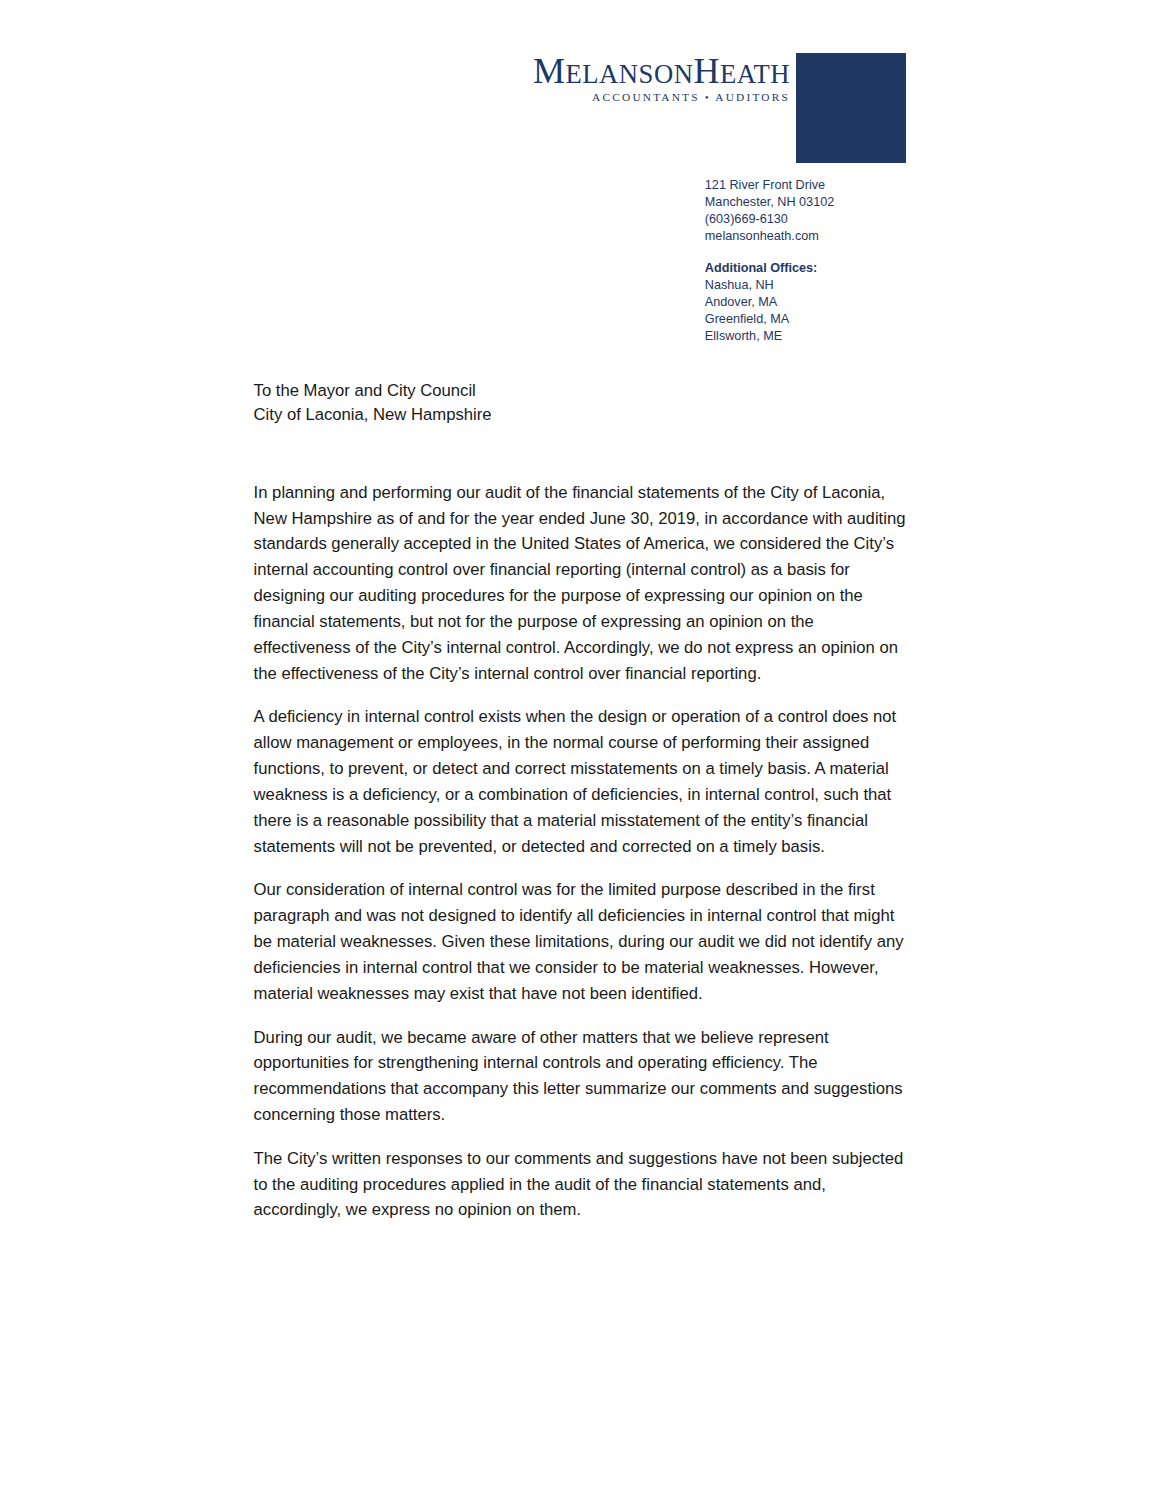MELANSONHEATH
ACCOUNTANTS • AUDITORS
121 River Front Drive
Manchester, NH 03102
(603)669-6130
melansonheath.com
Additional Offices:
Nashua, NH
Andover, MA
Greenfield, MA
Ellsworth, ME
To the Mayor and City Council
City of Laconia, New Hampshire
In planning and performing our audit of the financial statements of the City of Laconia, New Hampshire as of and for the year ended June 30, 2019, in accordance with auditing standards generally accepted in the United States of America, we considered the City’s internal accounting control over financial reporting (internal control) as a basis for designing our auditing procedures for the purpose of expressing our opinion on the financial statements, but not for the purpose of expressing an opinion on the effectiveness of the City’s internal control. Accordingly, we do not express an opinion on the effectiveness of the City’s internal control over financial reporting.
A deficiency in internal control exists when the design or operation of a control does not allow management or employees, in the normal course of performing their assigned functions, to prevent, or detect and correct misstatements on a timely basis. A material weakness is a deficiency, or a combination of deficiencies, in internal control, such that there is a reasonable possibility that a material misstatement of the entity’s financial statements will not be prevented, or detected and corrected on a timely basis.
Our consideration of internal control was for the limited purpose described in the first paragraph and was not designed to identify all deficiencies in internal control that might be material weaknesses. Given these limitations, during our audit we did not identify any deficiencies in internal control that we consider to be material weaknesses. However, material weaknesses may exist that have not been identified.
During our audit, we became aware of other matters that we believe represent opportunities for strengthening internal controls and operating efficiency. The recommendations that accompany this letter summarize our comments and suggestions concerning those matters.
The City’s written responses to our comments and suggestions have not been subjected to the auditing procedures applied in the audit of the financial statements and, accordingly, we express no opinion on them.